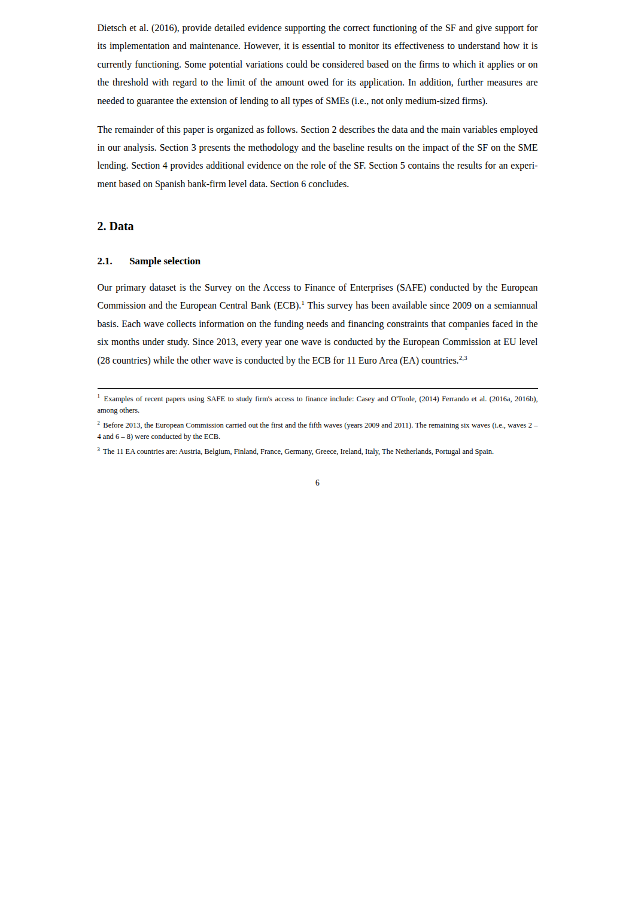Dietsch et al. (2016), provide detailed evidence supporting the correct functioning of the SF and give support for its implementation and maintenance. However, it is essential to monitor its effectiveness to understand how it is currently functioning. Some potential variations could be considered based on the firms to which it applies or on the threshold with regard to the limit of the amount owed for its application. In addition, further measures are needed to guarantee the extension of lending to all types of SMEs (i.e., not only medium-sized firms).
The remainder of this paper is organized as follows. Section 2 describes the data and the main variables employed in our analysis. Section 3 presents the methodology and the baseline results on the impact of the SF on the SME lending. Section 4 provides additional evidence on the role of the SF. Section 5 contains the results for an experiment based on Spanish bank-firm level data. Section 6 concludes.
2. Data
2.1. Sample selection
Our primary dataset is the Survey on the Access to Finance of Enterprises (SAFE) conducted by the European Commission and the European Central Bank (ECB).1 This survey has been available since 2009 on a semiannual basis. Each wave collects information on the funding needs and financing constraints that companies faced in the six months under study. Since 2013, every year one wave is conducted by the European Commission at EU level (28 countries) while the other wave is conducted by the ECB for 11 Euro Area (EA) countries.2,3
1 Examples of recent papers using SAFE to study firm's access to finance include: Casey and O'Toole, (2014) Ferrando et al. (2016a, 2016b), among others.
2 Before 2013, the European Commission carried out the first and the fifth waves (years 2009 and 2011). The remaining six waves (i.e., waves 2 – 4 and 6 – 8) were conducted by the ECB.
3 The 11 EA countries are: Austria, Belgium, Finland, France, Germany, Greece, Ireland, Italy, The Netherlands, Portugal and Spain.
6